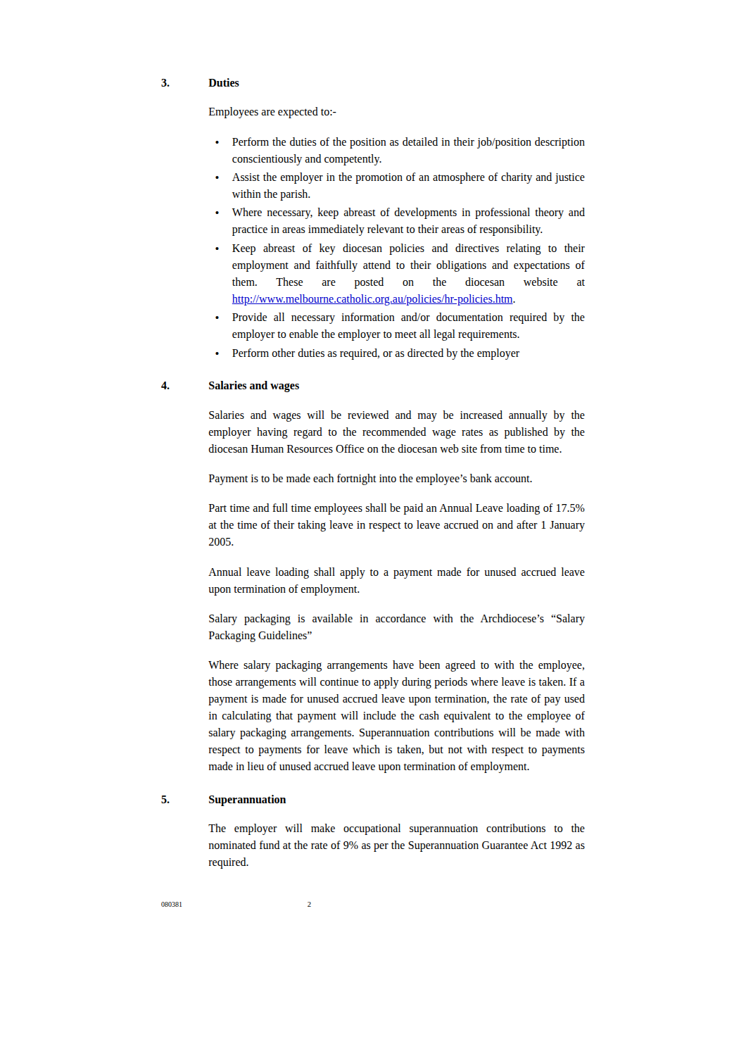3. Duties
Employees are expected to:-
Perform the duties of the position as detailed in their job/position description conscientiously and competently.
Assist the employer in the promotion of an atmosphere of charity and justice within the parish.
Where necessary, keep abreast of developments in professional theory and practice in areas immediately relevant to their areas of responsibility.
Keep abreast of key diocesan policies and directives relating to their employment and faithfully attend to their obligations and expectations of them. These are posted on the diocesan website at http://www.melbourne.catholic.org.au/policies/hr-policies.htm.
Provide all necessary information and/or documentation required by the employer to enable the employer to meet all legal requirements.
Perform other duties as required, or as directed by the employer
4. Salaries and wages
Salaries and wages will be reviewed and may be increased annually by the employer having regard to the recommended wage rates as published by the diocesan Human Resources Office on the diocesan web site from time to time.
Payment is to be made each fortnight into the employee’s bank account.
Part time and full time employees shall be paid an Annual Leave loading of 17.5% at the time of their taking leave in respect to leave accrued on and after 1 January 2005.
Annual leave loading shall apply to a payment made for unused accrued leave upon termination of employment.
Salary packaging is available in accordance with the Archdiocese’s “Salary Packaging Guidelines”
Where salary packaging arrangements have been agreed to with the employee, those arrangements will continue to apply during periods where leave is taken. If a payment is made for unused accrued leave upon termination, the rate of pay used in calculating that payment will include the cash equivalent to the employee of salary packaging arrangements. Superannuation contributions will be made with respect to payments for leave which is taken, but not with respect to payments made in lieu of unused accrued leave upon termination of employment.
5. Superannuation
The employer will make occupational superannuation contributions to the nominated fund at the rate of 9% as per the Superannuation Guarantee Act 1992 as required.
080381 2